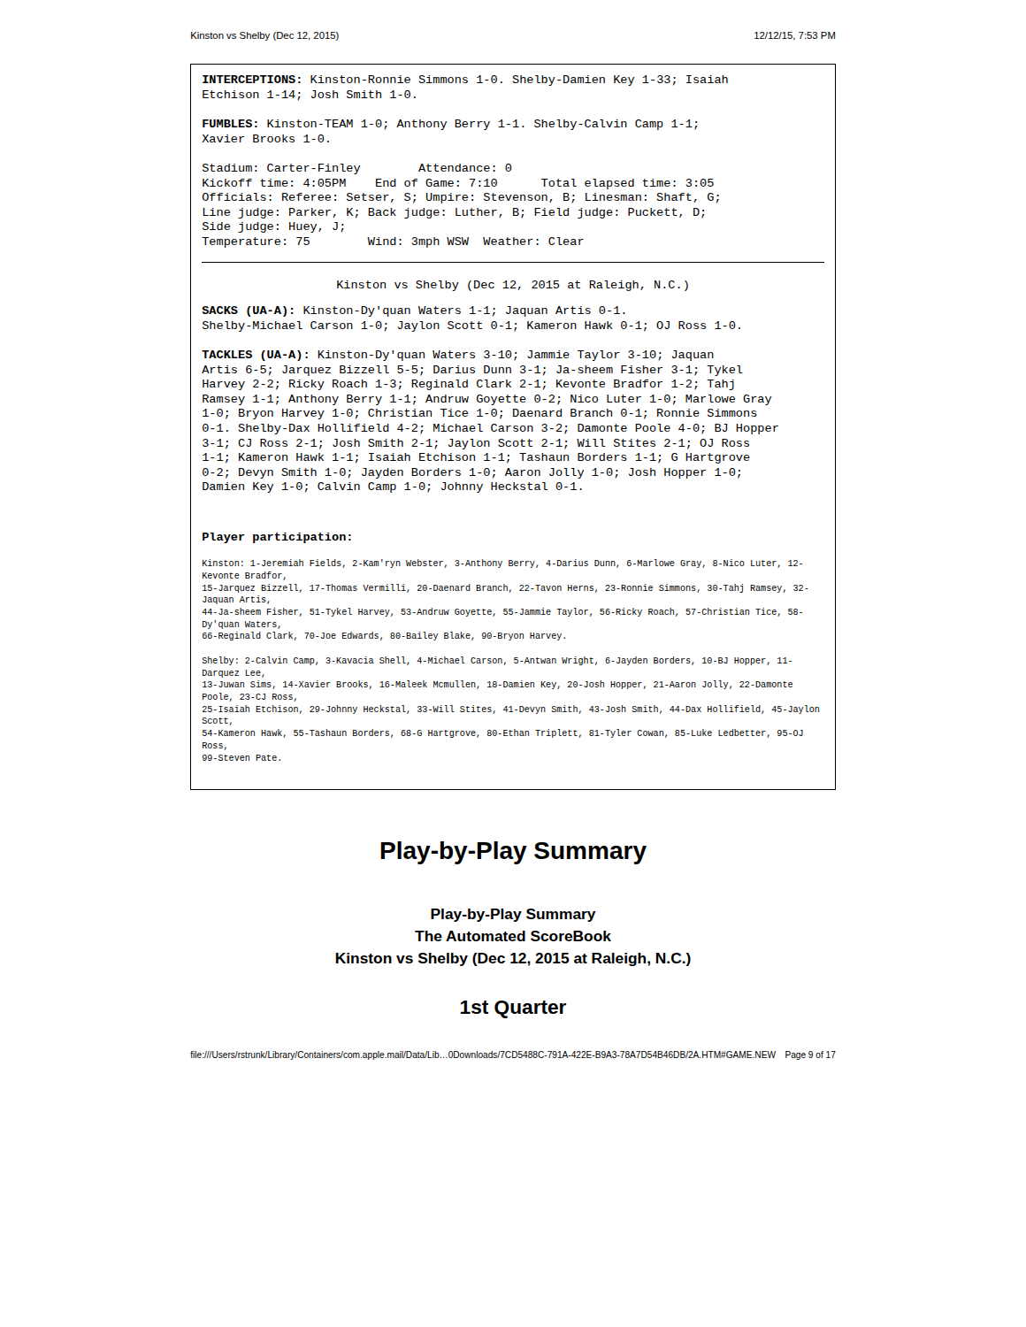Kinston vs Shelby (Dec 12, 2015)
12/12/15, 7:53 PM
INTERCEPTIONS: Kinston-Ronnie Simmons 1-0. Shelby-Damien Key 1-33; Isaiah
Etchison 1-14; Josh Smith 1-0.

FUMBLES: Kinston-TEAM 1-0; Anthony Berry 1-1. Shelby-Calvin Camp 1-1;
Xavier Brooks 1-0.

Stadium: Carter-Finley        Attendance: 0
Kickoff time: 4:05PM    End of Game: 7:10      Total elapsed time: 3:05
Officials: Referee: Setser, S; Umpire: Stevenson, B; Linesman: Shaft, G;
Line judge: Parker, K; Back judge: Luther, B; Field judge: Puckett, D;
Side judge: Huey, J;
Temperature: 75        Wind: 3mph WSW  Weather: Clear
Kinston vs Shelby (Dec 12, 2015 at Raleigh, N.C.)
SACKS (UA-A): Kinston-Dy'quan Waters 1-1; Jaquan Artis 0-1.
Shelby-Michael Carson 1-0; Jaylon Scott 0-1; Kameron Hawk 0-1; OJ Ross 1-0.

TACKLES (UA-A): Kinston-Dy'quan Waters 3-10; Jammie Taylor 3-10; Jaquan
Artis 6-5; Jarquez Bizzell 5-5; Darius Dunn 3-1; Ja-sheem Fisher 3-1; Tykel
Harvey 2-2; Ricky Roach 1-3; Reginald Clark 2-1; Kevonte Bradfor 1-2; Tahj
Ramsey 1-1; Anthony Berry 1-1; Andruw Goyette 0-2; Nico Luter 1-0; Marlowe Gray
1-0; Bryon Harvey 1-0; Christian Tice 1-0; Daenard Branch 0-1; Ronnie Simmons
0-1. Shelby-Dax Hollifield 4-2; Michael Carson 3-2; Damonte Poole 4-0; BJ Hopper
3-1; CJ Ross 2-1; Josh Smith 2-1; Jaylon Scott 2-1; Will Stites 2-1; OJ Ross
1-1; Kameron Hawk 1-1; Isaiah Etchison 1-1; Tashaun Borders 1-1; G Hartgrove
0-2; Devyn Smith 1-0; Jayden Borders 1-0; Aaron Jolly 1-0; Josh Hopper 1-0;
Damien Key 1-0; Calvin Camp 1-0; Johnny Heckstal 0-1.
Player participation:
Kinston: 1-Jeremiah Fields, 2-Kam'ryn Webster, 3-Anthony Berry, 4-Darius Dunn, 6-Marlowe Gray, 8-Nico Luter, 12-Kevonte Bradfor, 15-Jarquez Bizzell, 17-Thomas Vermilli, 20-Daenard Branch, 22-Tavon Herns, 23-Ronnie Simmons, 30-Tahj Ramsey, 32-Jaquan Artis, 44-Ja-sheem Fisher, 51-Tykel Harvey, 53-Andruw Goyette, 55-Jammie Taylor, 56-Ricky Roach, 57-Christian Tice, 58-Dy'quan Waters, 66-Reginald Clark, 70-Joe Edwards, 80-Bailey Blake, 90-Bryon Harvey.
Shelby: 2-Calvin Camp, 3-Kavacia Shell, 4-Michael Carson, 5-Antwan Wright, 6-Jayden Borders, 10-BJ Hopper, 11-Darquez Lee, 13-Juwan Sims, 14-Xavier Brooks, 16-Maleek Mcmullen, 18-Damien Key, 20-Josh Hopper, 21-Aaron Jolly, 22-Damonte Poole, 23-CJ Ross, 25-Isaiah Etchison, 29-Johnny Heckstal, 33-Will Stites, 41-Devyn Smith, 43-Josh Smith, 44-Dax Hollifield, 45-Jaylon Scott, 54-Kameron Hawk, 55-Tashaun Borders, 68-G Hartgrove, 80-Ethan Triplett, 81-Tyler Cowan, 85-Luke Ledbetter, 95-OJ Ross, 99-Steven Pate.
Play-by-Play Summary
Play-by-Play Summary
The Automated ScoreBook
Kinston vs Shelby (Dec 12, 2015 at Raleigh, N.C.)
1st Quarter
file:///Users/rstrunk/Library/Containers/com.apple.mail/Data/Lib…0Downloads/7CD5488C-791A-422E-B9A3-78A7D54B46DB/2A.HTM#GAME.NEW
Page 9 of 17